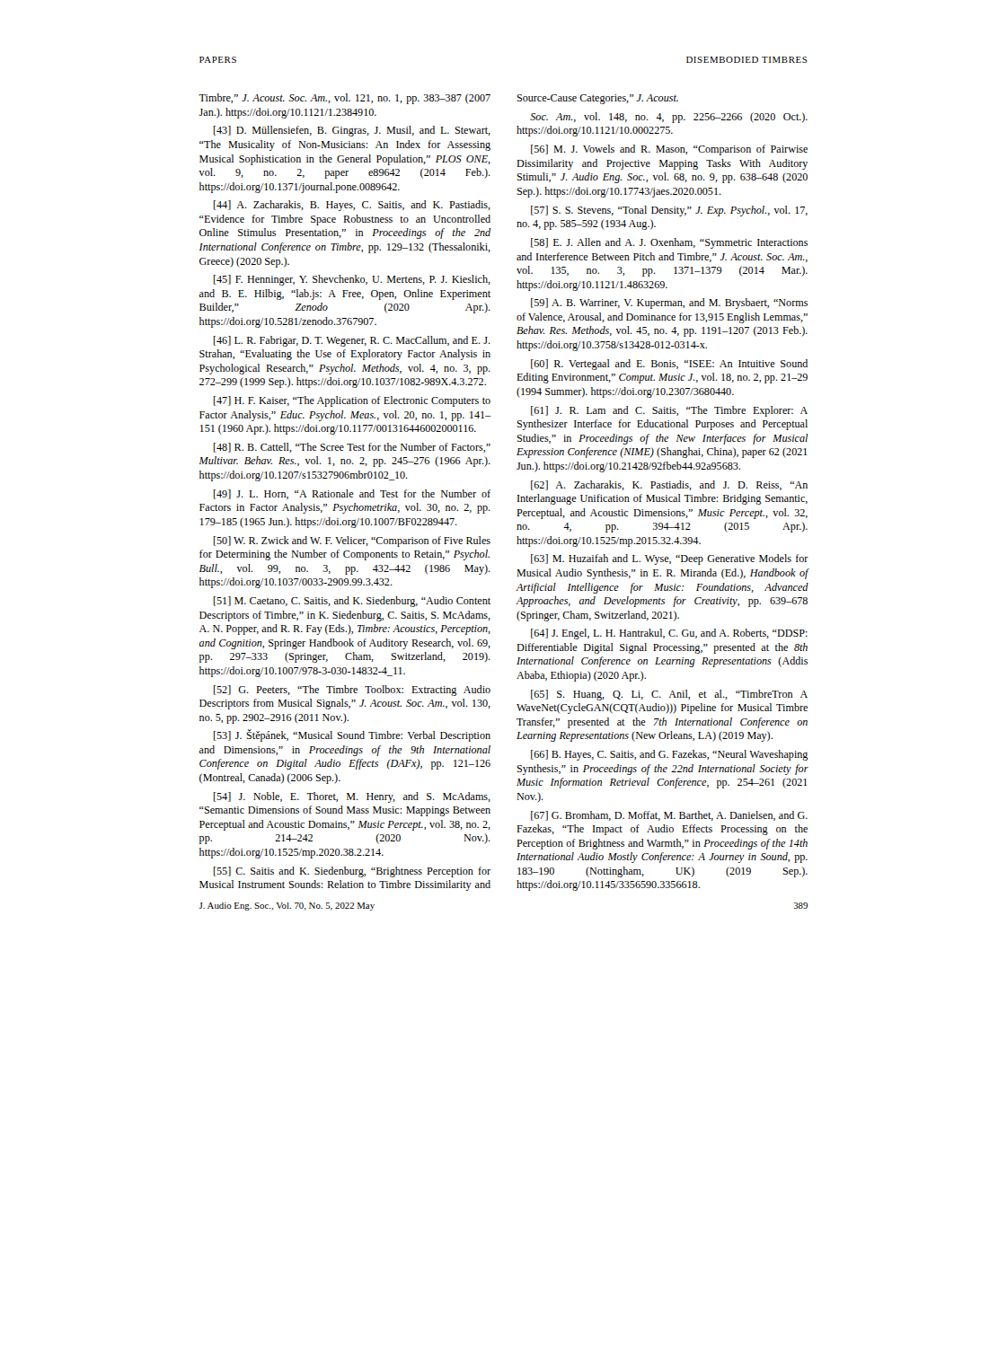Papers
Disembodied Timbres
Timbre,” J. Acoust. Soc. Am., vol. 121, no. 1, pp. 383–387 (2007 Jan.). https://doi.org/10.1121/1.2384910.
[43] D. Müllensiefen, B. Gingras, J. Musil, and L. Stewart, “The Musicality of Non-Musicians: An Index for Assessing Musical Sophistication in the General Population,” PLOS ONE, vol. 9, no. 2, paper e89642 (2014 Feb.). https://doi.org/10.1371/journal.pone.0089642.
[44] A. Zacharakis, B. Hayes, C. Saitis, and K. Pastiadis, “Evidence for Timbre Space Robustness to an Uncontrolled Online Stimulus Presentation,” in Proceedings of the 2nd International Conference on Timbre, pp. 129–132 (Thessaloniki, Greece) (2020 Sep.).
[45] F. Henninger, Y. Shevchenko, U. Mertens, P. J. Kieslich, and B. E. Hilbig, “lab.js: A Free, Open, Online Experiment Builder,” Zenodo (2020 Apr.). https://doi.org/10.5281/zenodo.3767907.
[46] L. R. Fabrigar, D. T. Wegener, R. C. MacCallum, and E. J. Strahan, “Evaluating the Use of Exploratory Factor Analysis in Psychological Research,” Psychol. Methods, vol. 4, no. 3, pp. 272–299 (1999 Sep.). https://doi.org/10.1037/1082-989X.4.3.272.
[47] H. F. Kaiser, “The Application of Electronic Computers to Factor Analysis,” Educ. Psychol. Meas., vol. 20, no. 1, pp. 141–151 (1960 Apr.). https://doi.org/10.1177/001316446002000116.
[48] R. B. Cattell, “The Scree Test for the Number of Factors,” Multivar. Behav. Res., vol. 1, no. 2, pp. 245–276 (1966 Apr.). https://doi.org/10.1207/s15327906mbr0102_10.
[49] J. L. Horn, “A Rationale and Test for the Number of Factors in Factor Analysis,” Psychometrika, vol. 30, no. 2, pp. 179–185 (1965 Jun.). https://doi.org/10.1007/BF02289447.
[50] W. R. Zwick and W. F. Velicer, “Comparison of Five Rules for Determining the Number of Components to Retain,” Psychol. Bull., vol. 99, no. 3, pp. 432–442 (1986 May). https://doi.org/10.1037/0033-2909.99.3.432.
[51] M. Caetano, C. Saitis, and K. Siedenburg, “Audio Content Descriptors of Timbre,” in K. Siedenburg, C. Saitis, S. McAdams, A. N. Popper, and R. R. Fay (Eds.), Timbre: Acoustics, Perception, and Cognition, Springer Handbook of Auditory Research, vol. 69, pp. 297–333 (Springer, Cham, Switzerland, 2019). https://doi.org/10.1007/978-3-030-14832-4_11.
[52] G. Peeters, “The Timbre Toolbox: Extracting Audio Descriptors from Musical Signals,” J. Acoust. Soc. Am., vol. 130, no. 5, pp. 2902–2916 (2011 Nov.).
[53] J. Štěpánek, “Musical Sound Timbre: Verbal Description and Dimensions,” in Proceedings of the 9th International Conference on Digital Audio Effects (DAFx), pp. 121–126 (Montreal, Canada) (2006 Sep.).
[54] J. Noble, E. Thoret, M. Henry, and S. McAdams, “Semantic Dimensions of Sound Mass Music: Mappings Between Perceptual and Acoustic Domains,” Music Percept., vol. 38, no. 2, pp. 214–242 (2020 Nov.). https://doi.org/10.1525/mp.2020.38.2.214.
[55] C. Saitis and K. Siedenburg, “Brightness Perception for Musical Instrument Sounds: Relation to Timbre Dissimilarity and Source-Cause Categories,” J. Acoust.
Soc. Am., vol. 148, no. 4, pp. 2256–2266 (2020 Oct.). https://doi.org/10.1121/10.0002275.
[56] M. J. Vowels and R. Mason, “Comparison of Pairwise Dissimilarity and Projective Mapping Tasks With Auditory Stimuli,” J. Audio Eng. Soc., vol. 68, no. 9, pp. 638–648 (2020 Sep.). https://doi.org/10.17743/jaes.2020.0051.
[57] S. S. Stevens, “Tonal Density,” J. Exp. Psychol., vol. 17, no. 4, pp. 585–592 (1934 Aug.).
[58] E. J. Allen and A. J. Oxenham, “Symmetric Interactions and Interference Between Pitch and Timbre,” J. Acoust. Soc. Am., vol. 135, no. 3, pp. 1371–1379 (2014 Mar.). https://doi.org/10.1121/1.4863269.
[59] A. B. Warriner, V. Kuperman, and M. Brysbaert, “Norms of Valence, Arousal, and Dominance for 13,915 English Lemmas,” Behav. Res. Methods, vol. 45, no. 4, pp. 1191–1207 (2013 Feb.). https://doi.org/10.3758/s13428-012-0314-x.
[60] R. Vertegaal and E. Bonis, “ISEE: An Intuitive Sound Editing Environment,” Comput. Music J., vol. 18, no. 2, pp. 21–29 (1994 Summer). https://doi.org/10.2307/3680440.
[61] J. R. Lam and C. Saitis, “The Timbre Explorer: A Synthesizer Interface for Educational Purposes and Perceptual Studies,” in Proceedings of the New Interfaces for Musical Expression Conference (NIME) (Shanghai, China), paper 62 (2021 Jun.). https://doi.org/10.21428/92fbeb44.92a95683.
[62] A. Zacharakis, K. Pastiadis, and J. D. Reiss, “An Interlanguage Unification of Musical Timbre: Bridging Semantic, Perceptual, and Acoustic Dimensions,” Music Percept., vol. 32, no. 4, pp. 394–412 (2015 Apr.). https://doi.org/10.1525/mp.2015.32.4.394.
[63] M. Huzaifah and L. Wyse, “Deep Generative Models for Musical Audio Synthesis,” in E. R. Miranda (Ed.), Handbook of Artificial Intelligence for Music: Foundations, Advanced Approaches, and Developments for Creativity, pp. 639–678 (Springer, Cham, Switzerland, 2021).
[64] J. Engel, L. H. Hantrakul, C. Gu, and A. Roberts, “DDSP: Differentiable Digital Signal Processing,” presented at the 8th International Conference on Learning Representations (Addis Ababa, Ethiopia) (2020 Apr.).
[65] S. Huang, Q. Li, C. Anil, et al., “TimbreTron A WaveNet(CycleGAN(CQT(Audio))) Pipeline for Musical Timbre Transfer,” presented at the 7th International Conference on Learning Representations (New Orleans, LA) (2019 May).
[66] B. Hayes, C. Saitis, and G. Fazekas, “Neural Waveshaping Synthesis,” in Proceedings of the 22nd International Society for Music Information Retrieval Conference, pp. 254–261 (2021 Nov.).
[67] G. Bromham, D. Moffat, M. Barthet, A. Danielsen, and G. Fazekas, “The Impact of Audio Effects Processing on the Perception of Brightness and Warmth,” in Proceedings of the 14th International Audio Mostly Conference: A Journey in Sound, pp. 183–190 (Nottingham, UK) (2019 Sep.). https://doi.org/10.1145/3356590.3356618.
J. Audio Eng. Soc., Vol. 70, No. 5, 2022 May
389